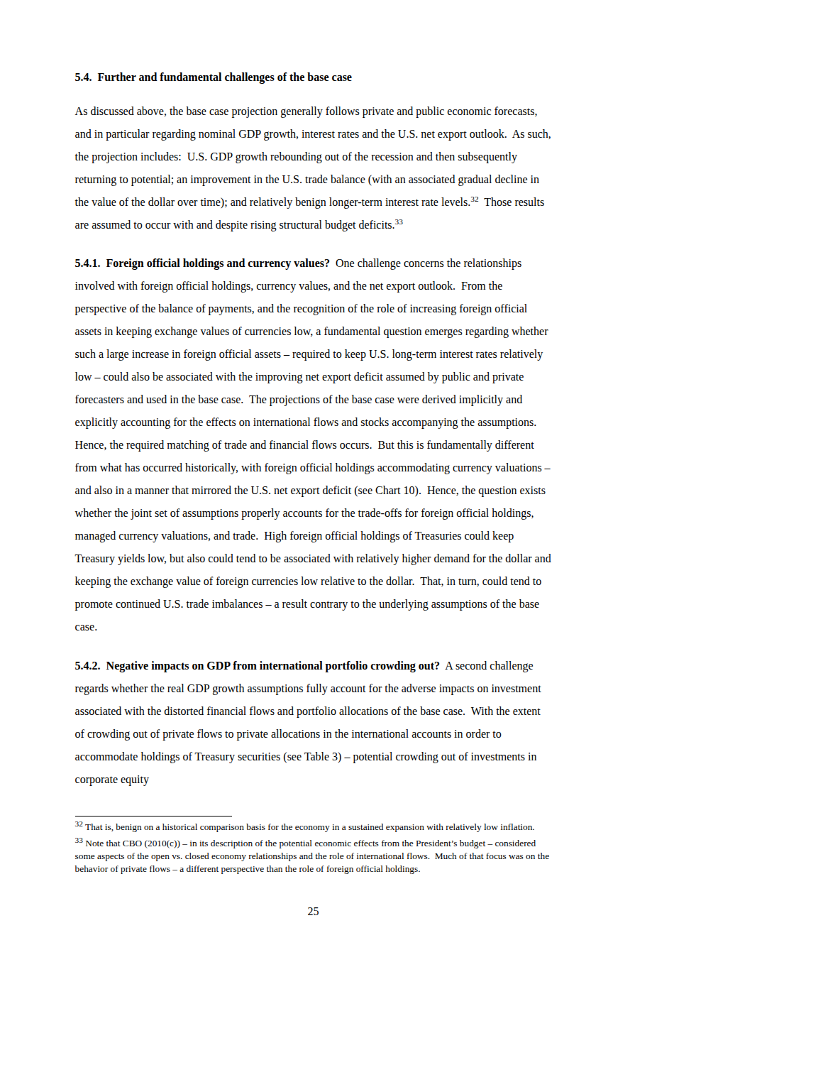5.4. Further and fundamental challenges of the base case
As discussed above, the base case projection generally follows private and public economic forecasts, and in particular regarding nominal GDP growth, interest rates and the U.S. net export outlook. As such, the projection includes: U.S. GDP growth rebounding out of the recession and then subsequently returning to potential; an improvement in the U.S. trade balance (with an associated gradual decline in the value of the dollar over time); and relatively benign longer-term interest rate levels.32 Those results are assumed to occur with and despite rising structural budget deficits.33
5.4.1. Foreign official holdings and currency values? One challenge concerns the relationships involved with foreign official holdings, currency values, and the net export outlook. From the perspective of the balance of payments, and the recognition of the role of increasing foreign official assets in keeping exchange values of currencies low, a fundamental question emerges regarding whether such a large increase in foreign official assets – required to keep U.S. long-term interest rates relatively low – could also be associated with the improving net export deficit assumed by public and private forecasters and used in the base case. The projections of the base case were derived implicitly and explicitly accounting for the effects on international flows and stocks accompanying the assumptions. Hence, the required matching of trade and financial flows occurs. But this is fundamentally different from what has occurred historically, with foreign official holdings accommodating currency valuations – and also in a manner that mirrored the U.S. net export deficit (see Chart 10). Hence, the question exists whether the joint set of assumptions properly accounts for the trade-offs for foreign official holdings, managed currency valuations, and trade. High foreign official holdings of Treasuries could keep Treasury yields low, but also could tend to be associated with relatively higher demand for the dollar and keeping the exchange value of foreign currencies low relative to the dollar. That, in turn, could tend to promote continued U.S. trade imbalances – a result contrary to the underlying assumptions of the base case.
5.4.2. Negative impacts on GDP from international portfolio crowding out? A second challenge regards whether the real GDP growth assumptions fully account for the adverse impacts on investment associated with the distorted financial flows and portfolio allocations of the base case. With the extent of crowding out of private flows to private allocations in the international accounts in order to accommodate holdings of Treasury securities (see Table 3) – potential crowding out of investments in corporate equity
32 That is, benign on a historical comparison basis for the economy in a sustained expansion with relatively low inflation.
33 Note that CBO (2010(c)) – in its description of the potential economic effects from the President’s budget – considered some aspects of the open vs. closed economy relationships and the role of international flows. Much of that focus was on the behavior of private flows – a different perspective than the role of foreign official holdings.
25